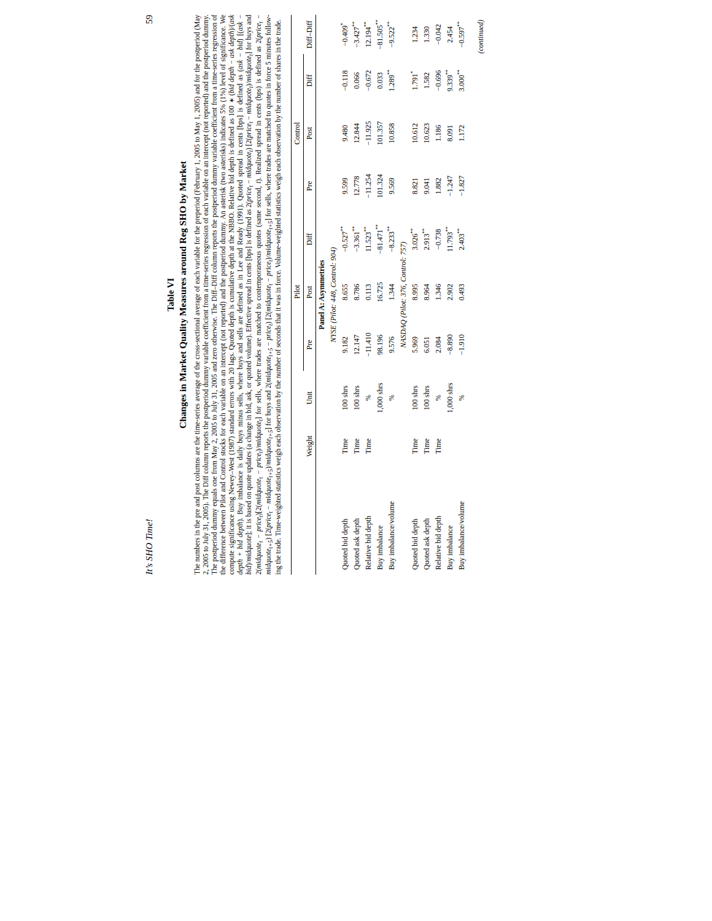It’s SHO Time! 59
Table VI
Changes in Market Quality Measures around Reg SHO by Market
The numbers in the pre and post columns are the time-series average of the cross-sectional average of each variable for the preperiod (February 1, 2005 to May 1, 2005) and for the postperiod (May 2, 2005 to July 31, 2005). The Diff column reports the postperiod dummy variable coefficient from a time-series regression of each variable on an intercept (not reported) and the postperiod dummy. The postperiod dummy equals one from May 2, 2005 to July 31, 2005 and zero otherwise. The Diff–Diff column reports the postperiod dummy variable coefficient from a time-series regression of the difference between Pilot and Control stocks for each variable on an intercept (not reported) and the postperiod dummy. An asterisk (two asterisks) indicates 5% (1%) level of significance. We compute significance using Newey–West (1987) standard errors with 20 lags. Quoted depth is cumulative depth at the NBBO. Relative bid depth is defined as 100 ∗ (bid depth − ask depth)/(ask depth + bid depth). Buy imbalance is daily buys minus sells, where buys and sells are defined as in Lee and Ready (1991). Quoted spread in cents [bps] is defined as (ask − bid) [(ask − bid)/midquote]; it is based on quote updates (a change in bid, ask, or quoted volume). Effective spread in cents [bps] is defined as 2(pricet − midquotet) [2(pricet − midquotet)/midquotet] for buys and 2(midquotet − pricet)[2(midquotet − pricet)/midquotet] for sells, where trades are matched to contemporaneous quotes (same second, t). Realized spread in cents (bps) is defined as 2(pricet − midquotet+5) [2(pricet − midquotet+5)/midquotet+5] for buys and 2(midquotet+5 − pricet) [2(midquotet − pricet)/midquotet+5] for sells, where trades are matched to quotes in force 5 minutes following the trade. Time-weighted statistics weigh each observation by the number of seconds that it was in force. Volume-weighted statistics weigh each observation by the number of shares in the trade.
| | | | Pilot | Control | |
| --- | --- | --- | --- | --- | --- |
| | Weight | Unit | Pre | Post | Diff | Pre | Post | Diff | Diff–Diff |
| Panel A: Asymmetries |
| NYSE (Pilot: 448, Control: 904) |
| Quoted bid depth | Time | 100 shrs | 9.182 | 8.655 | −0.527 ** | 9.599 | 9.480 | −0.118 | −0.409 * |
| Quoted ask depth | Time | 100 shrs | 12.147 | 8.786 | −3.361 ** | 12.778 | 12.844 | 0.066 | −3.427 ** |
| Relative bid depth | Time | % | −11.410 | 0.113 | 11.523 ** | −11.254 | −11.925 | −0.672 | 12.194 ** |
| Buy imbalance | | 1,000 shrs | 98.196 | 16.725 | −81.471 ** | 101.324 | 101.357 | 0.033 | −81.505 ** |
| Buy imbalance/volume | | % | 9.576 | 1.344 | −8.233 ** | 9.569 | 10.858 | 1.289 ** | −9.522 ** |
| NASDAQ (Pilot: 376, Control: 757) |
| Quoted bid depth | Time | 100 shrs | 5.969 | 8.995 | 3.026 ** | 8.821 | 10.612 | 1.791 * | 1.234 |
| Quoted ask depth | Time | 100 shrs | 6.051 | 8.964 | 2.913 ** | 9.041 | 10.623 | 1.582 | 1.330 |
| Relative bid depth | Time | % | 2.084 | 1.346 | −0.738 | 1.882 | 1.186 | −0.696 | −0.042 |
| Buy imbalance | | 1,000 shrs | −8.890 | 2.902 | 11.793 ** | −1.247 | 8.091 | 9.339 ** | 2.454 |
| Buy imbalance/volume | | % | −1.910 | 0.493 | 2.403 ** | −1.827 | 1.172 | 3.000 ** | −0.597 ** |
| ( continued ) |